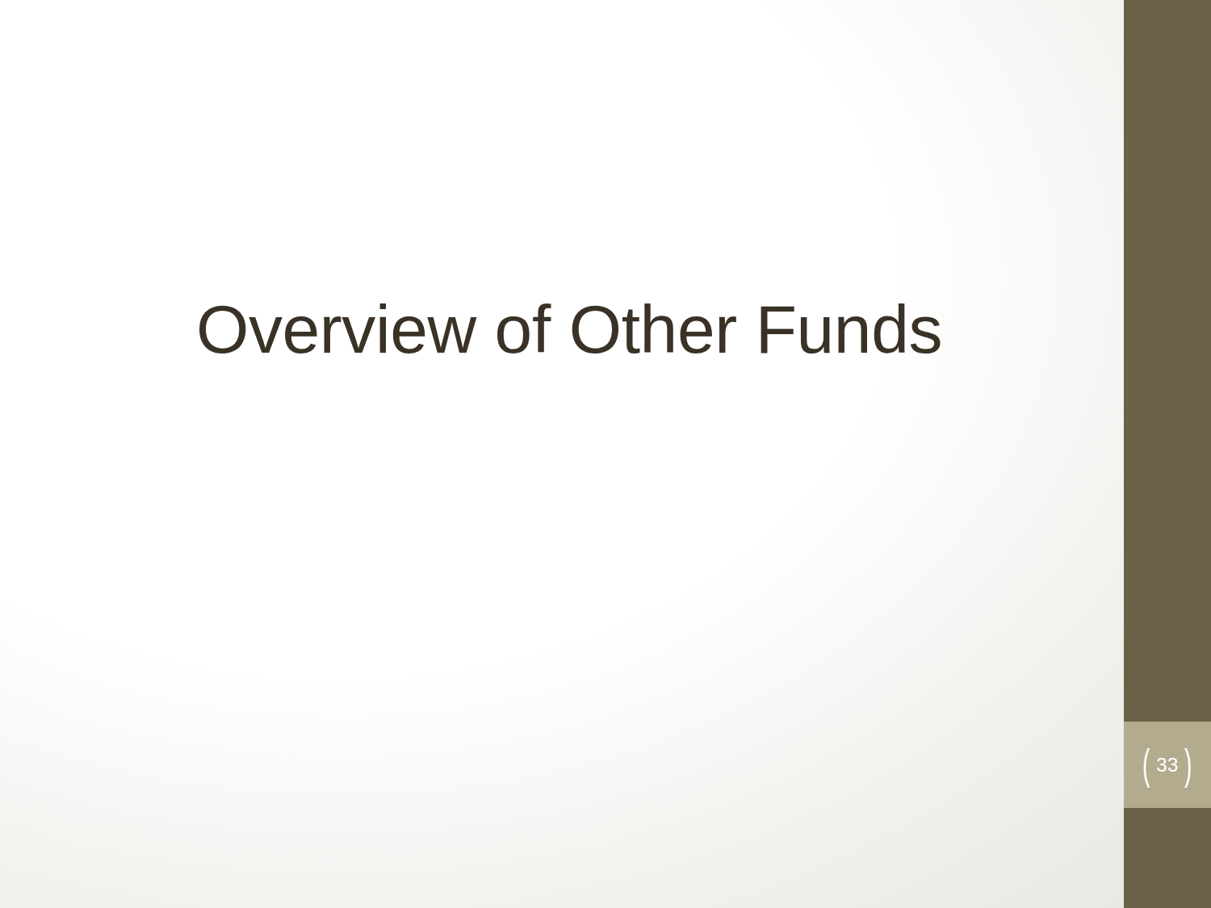Overview of Other Funds
(33)